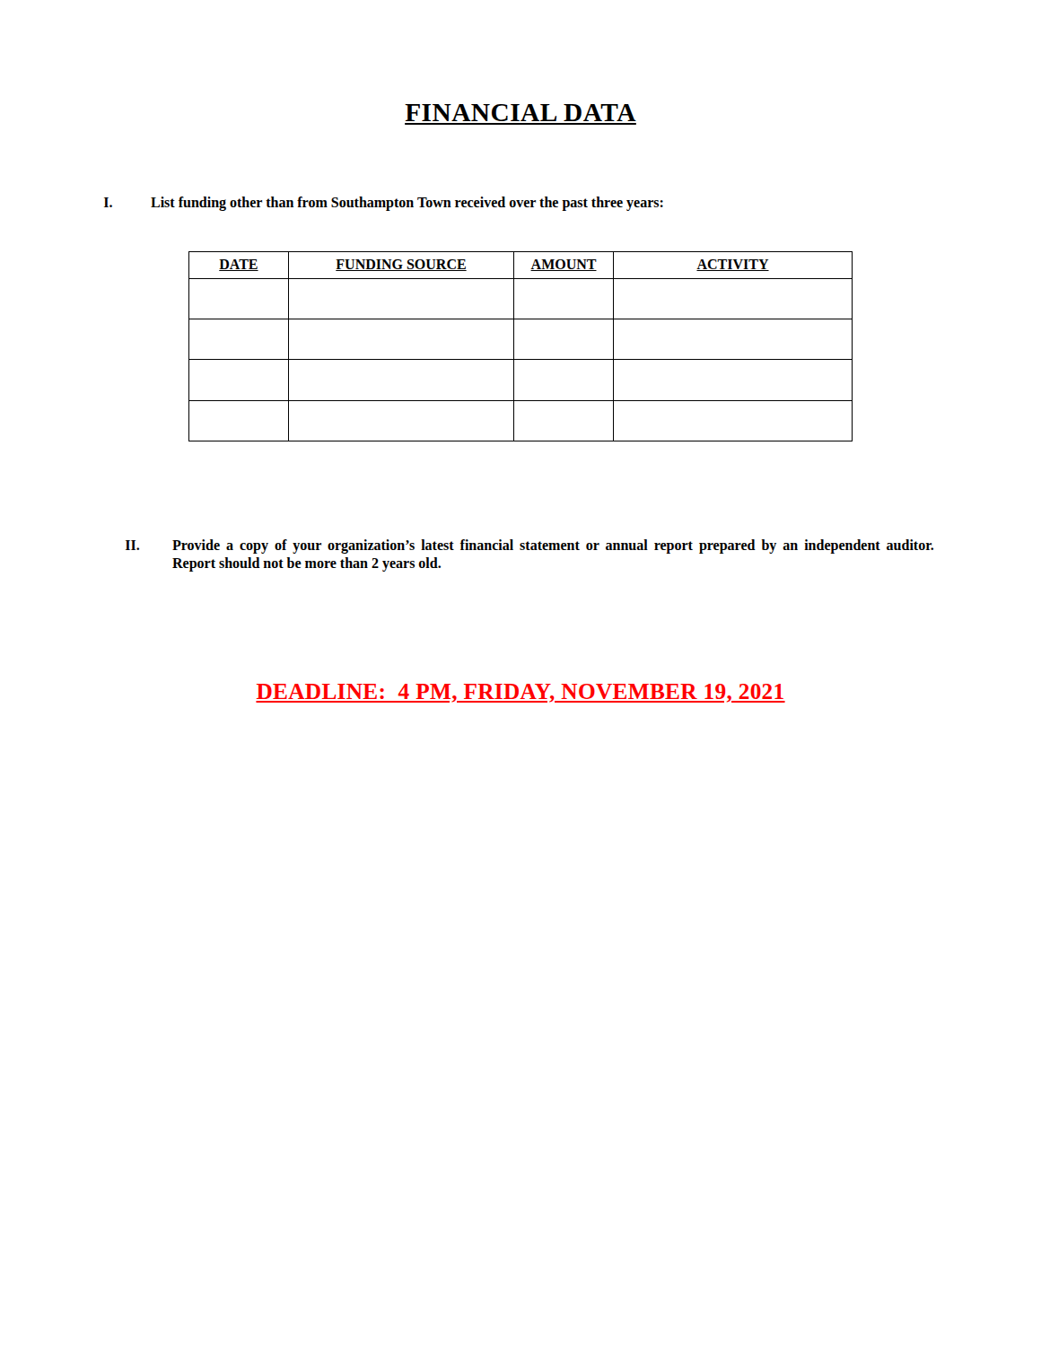FINANCIAL DATA
I. List funding other than from Southampton Town received over the past three years:
| DATE | FUNDING SOURCE | AMOUNT | ACTIVITY |
| --- | --- | --- | --- |
II. Provide a copy of your organization’s latest financial statement or annual report prepared by an independent auditor. Report should not be more than 2 years old.
DEADLINE: 4 PM, FRIDAY, NOVEMBER 19, 2021